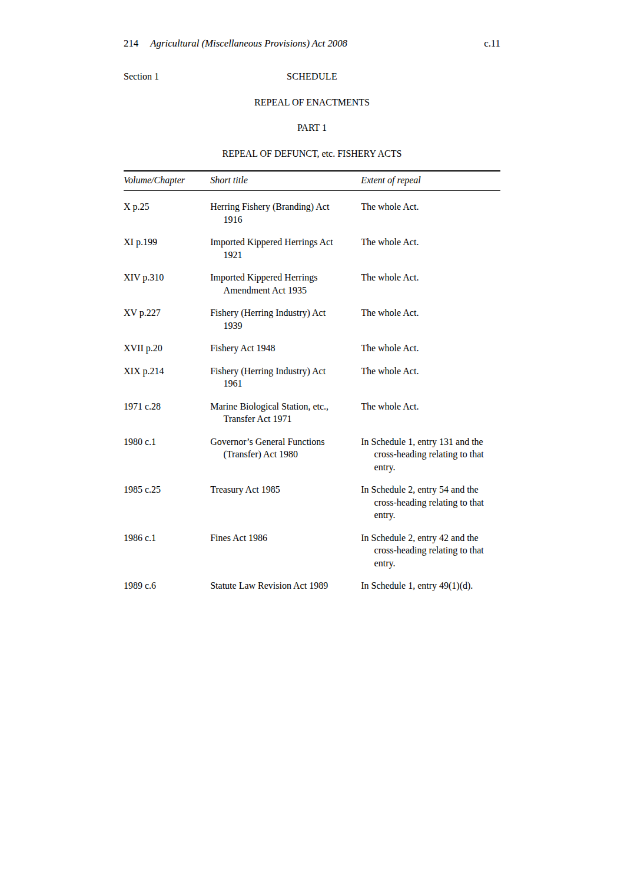214 Agricultural (Miscellaneous Provisions) Act 2008 c.11
Section 1
SCHEDULE
REPEAL OF ENACTMENTS
PART 1
REPEAL OF DEFUNCT, etc. FISHERY ACTS
| Volume/Chapter | Short title | Extent of repeal |
| --- | --- | --- |
| X p.25 | Herring Fishery (Branding) Act 1916 | The whole Act. |
| XI p.199 | Imported Kippered Herrings Act 1921 | The whole Act. |
| XIV p.310 | Imported Kippered Herrings Amendment Act 1935 | The whole Act. |
| XV p.227 | Fishery (Herring Industry) Act 1939 | The whole Act. |
| XVII p.20 | Fishery Act 1948 | The whole Act. |
| XIX p.214 | Fishery (Herring Industry) Act 1961 | The whole Act. |
| 1971 c.28 | Marine Biological Station, etc., Transfer Act 1971 | The whole Act. |
| 1980 c.1 | Governor’s General Functions (Transfer) Act 1980 | In Schedule 1, entry 131 and the cross-heading relating to that entry. |
| 1985 c.25 | Treasury Act 1985 | In Schedule 2, entry 54 and the cross-heading relating to that entry. |
| 1986 c.1 | Fines Act 1986 | In Schedule 2, entry 42 and the cross-heading relating to that entry. |
| 1989 c.6 | Statute Law Revision Act 1989 | In Schedule 1, entry 49(1)(d). |